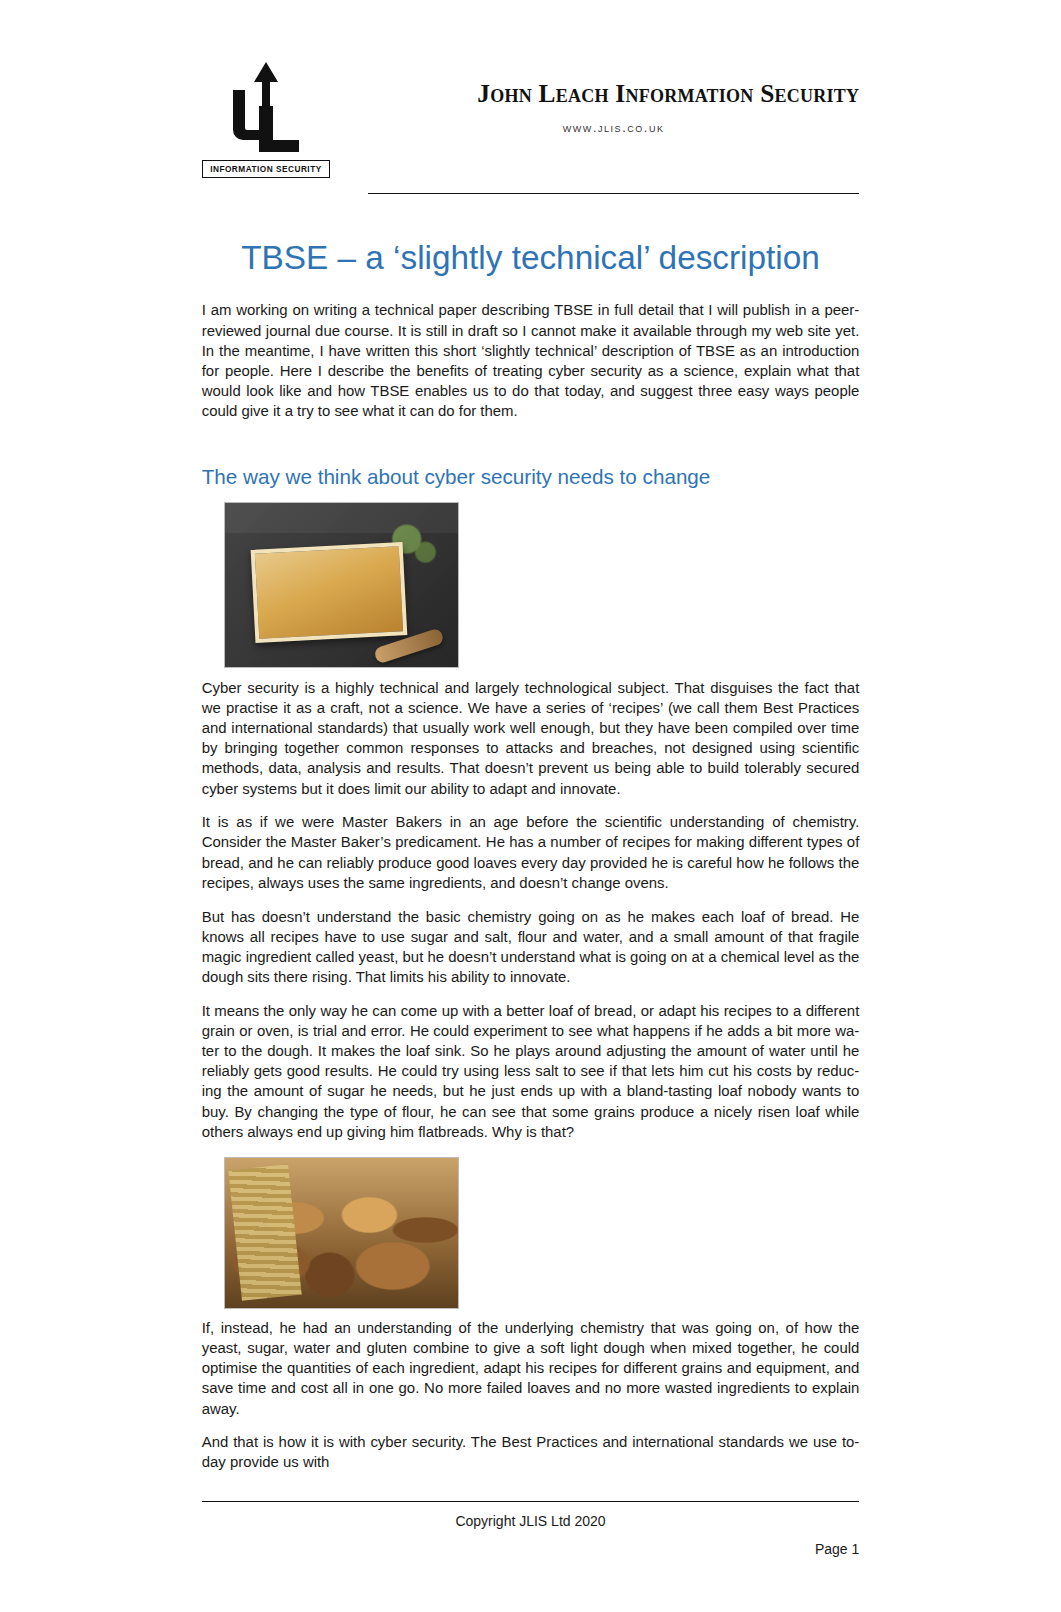Information Security
John Leach Information Security
www.jlis.co.uk
TBSE – a ‘slightly technical’ description
I am working on writing a technical paper describing TBSE in full detail that I will publish in a peer-reviewed journal due course. It is still in draft so I cannot make it available through my web site yet. In the meantime, I have written this short ‘slightly technical’ description of TBSE as an introduction for people. Here I describe the benefits of treating cyber security as a science, explain what that would look like and how TBSE enables us to do that today, and suggest three easy ways people could give it a try to see what it can do for them.
The way we think about cyber security needs to change
Cyber security is a highly technical and largely technological subject. That disguises the fact that we practise it as a craft, not a science. We have a series of ‘recipes’ (we call them Best Practices and international standards) that usually work well enough, but they have been compiled over time by bringing together common responses to attacks and breaches, not designed using scientific methods, data, analysis and results. That doesn’t prevent us being able to build tolerably secured cyber systems but it does limit our ability to adapt and innovate.
It is as if we were Master Bakers in an age before the scientific understanding of chemistry. Consider the Master Baker’s predicament. He has a number of recipes for making different types of bread, and he can reliably produce good loaves every day provided he is careful how he follows the recipes, always uses the same ingredients, and doesn’t change ovens.
But has doesn’t understand the basic chemistry going on as he makes each loaf of bread. He knows all recipes have to use sugar and salt, flour and water, and a small amount of that fragile magic ingredient called yeast, but he doesn’t understand what is going on at a chemical level as the dough sits there rising. That limits his ability to innovate.
It means the only way he can come up with a better loaf of bread, or adapt his recipes to a different grain or oven, is trial and error. He could experiment to see what happens if he adds a bit more water to the dough. It makes the loaf sink. So he plays around adjusting the amount of water until he reliably gets good results. He could try using less salt to see if that lets him cut his costs by reducing the amount of sugar he needs, but he just ends up with a bland-tasting loaf nobody wants to buy. By changing the type of flour, he can see that some grains produce a nicely risen loaf while others always end up giving him flatbreads. Why is that?
If, instead, he had an understanding of the underlying chemistry that was going on, of how the yeast, sugar, water and gluten combine to give a soft light dough when mixed together, he could optimise the quantities of each ingredient, adapt his recipes for different grains and equipment, and save time and cost all in one go. No more failed loaves and no more wasted ingredients to explain away.
And that is how it is with cyber security. The Best Practices and international standards we use today provide us with
Copyright JLIS Ltd 2020
Page 1